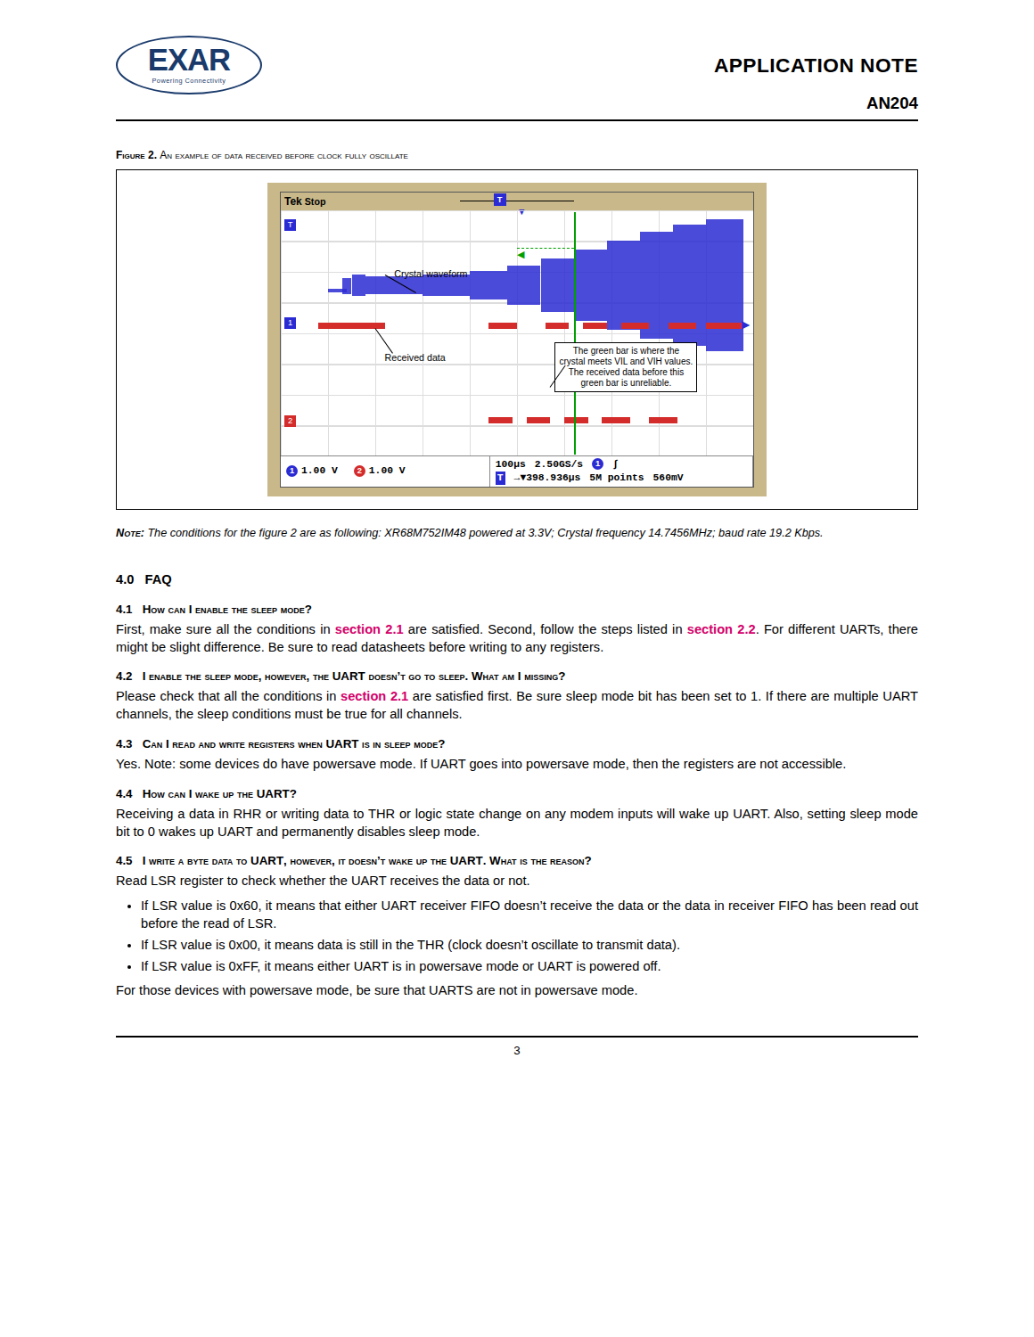EXAR
Powering Connectivity
APPLICATION NOTE
AN204
Figure 2. An example of data received before clock fully oscillate
Tek Stop T ▼
T
1
2
◀
▶
Crystal waveform
Received data
The green bar is where the crystal meets VIL and VIH values. The received data before this green bar is unreliable.
11.00 V 21.00 V
100µs 2.50GS/s 1∫
T→▼398.936µs 5M points 560mV
Note: The conditions for the figure 2 are as following: XR68M752IM48 powered at 3.3V; Crystal frequency 14.7456MHz; baud rate 19.2 Kbps.
4.0 FAQ
4.1 How can I enable the sleep mode?
First, make sure all the conditions in section 2.1 are satisfied. Second, follow the steps listed in section 2.2. For different UARTs, there might be slight difference. Be sure to read datasheets before writing to any registers.
4.2 I enable the sleep mode, however, the UART doesn’t go to sleep. What am I missing?
Please check that all the conditions in section 2.1 are satisfied first. Be sure sleep mode bit has been set to 1. If there are multiple UART channels, the sleep conditions must be true for all channels.
4.3 Can I read and write registers when UART is in sleep mode?
Yes. Note: some devices do have powersave mode. If UART goes into powersave mode, then the registers are not accessible.
4.4 How can I wake up the UART?
Receiving a data in RHR or writing data to THR or logic state change on any modem inputs will wake up UART. Also, setting sleep mode bit to 0 wakes up UART and permanently disables sleep mode.
4.5 I write a byte data to UART, however, it doesn’t wake up the UART. What is the reason?
Read LSR register to check whether the UART receives the data or not.
If LSR value is 0x60, it means that either UART receiver FIFO doesn’t receive the data or the data in receiver FIFO has been read out before the read of LSR.
If LSR value is 0x00, it means data is still in the THR (clock doesn’t oscillate to transmit data).
If LSR value is 0xFF, it means either UART is in powersave mode or UART is powered off.
For those devices with powersave mode, be sure that UARTS are not in powersave mode.
3